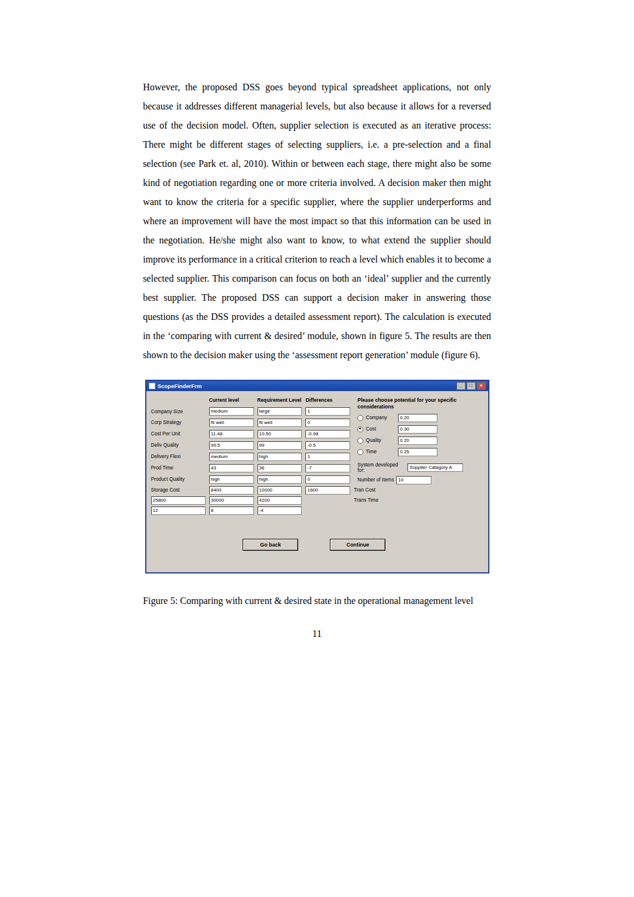However, the proposed DSS goes beyond typical spreadsheet applications, not only because it addresses different managerial levels, but also because it allows for a reversed use of the decision model. Often, supplier selection is executed as an iterative process: There might be different stages of selecting suppliers, i.e. a pre-selection and a final selection (see Park et. al, 2010). Within or between each stage, there might also be some kind of negotiation regarding one or more criteria involved. A decision maker then might want to know the criteria for a specific supplier, where the supplier underperforms and where an improvement will have the most impact so that this information can be used in the negotiation. He/she might also want to know, to what extend the supplier should improve its performance in a critical criterion to reach a level which enables it to become a selected supplier. This comparison can focus on both an ‘ideal’ supplier and the currently best supplier. The proposed DSS can support a decision maker in answering those questions (as the DSS provides a detailed assessment report). The calculation is executed in the ‘comparing with current & desired’ module, shown in figure 5. The results are then shown to the decision maker using the ‘assessment report generation’ module (figure 6).
ScopeFinderFrm
_ □ ×
Current level
Requirement Level
Differences
Please choose potential for your specific considerations
Company 0.20
Cost 0.30
Quality 0.20
Time 0.25
System developed for: Supplier Catagory A
Number of Items 10
Company Size
medium
large
1
Corp Strategy
fit well
fit well
0
Cost Per Unit
11.48
10.50
-0.98
Deliv Quality
99.5
99
-0.5
Delivery Flexi
medium
high
1
Prod Time
43
36
-7
Product Quality
high
high
0
Storage Cost
8400
10000
1600
Tran Cost
25800
30000
4200
Trans Time
12
8
-4
Go back
Continue
Figure 5: Comparing with current & desired state in the operational management level
11